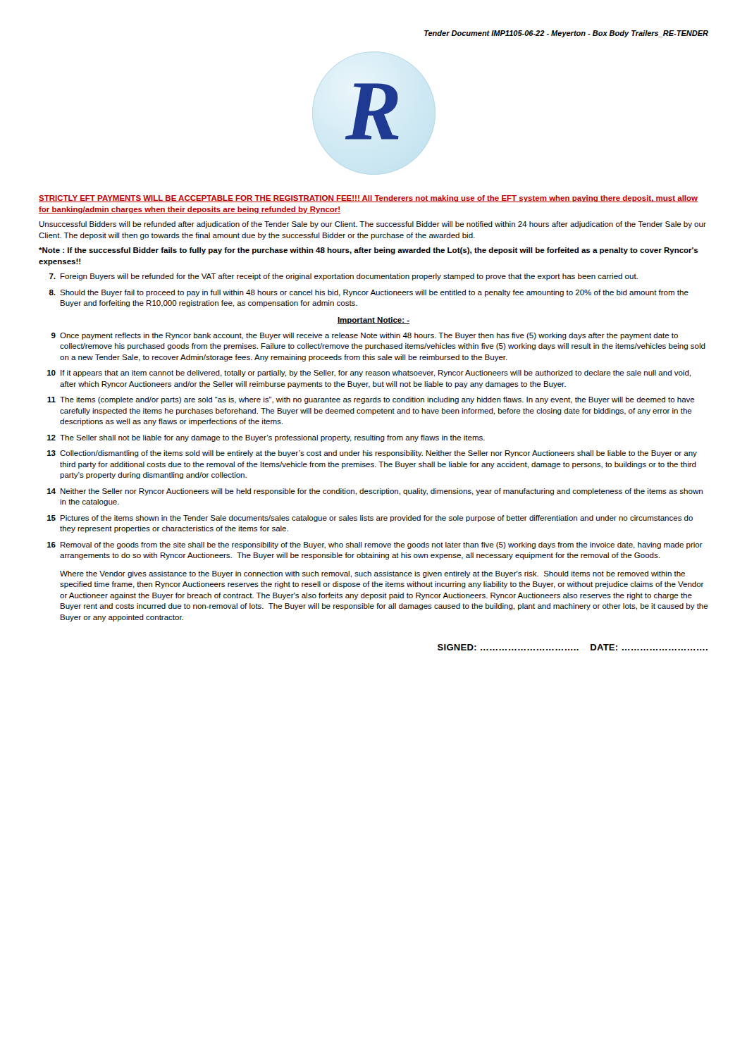Tender Document IMP1105-06-22 - Meyerton - Box Body Trailers_RE-TENDER
R
STRICTLY EFT PAYMENTS WILL BE ACCEPTABLE FOR THE REGISTRATION FEE!!! All Tenderers not making use of the EFT system when paying there deposit, must allow for banking/admin charges when their deposits are being refunded by Ryncor!
Unsuccessful Bidders will be refunded after adjudication of the Tender Sale by our Client. The successful Bidder will be notified within 24 hours after adjudication of the Tender Sale by our Client. The deposit will then go towards the final amount due by the successful Bidder or the purchase of the awarded bid.
*Note : If the successful Bidder fails to fully pay for the purchase within 48 hours, after being awarded the Lot(s), the deposit will be forfeited as a penalty to cover Ryncor's expenses!!
7. Foreign Buyers will be refunded for the VAT after receipt of the original exportation documentation properly stamped to prove that the export has been carried out.
8. Should the Buyer fail to proceed to pay in full within 48 hours or cancel his bid, Ryncor Auctioneers will be entitled to a penalty fee amounting to 20% of the bid amount from the Buyer and forfeiting the R10,000 registration fee, as compensation for admin costs.
Important Notice: -
9 Once payment reflects in the Ryncor bank account, the Buyer will receive a release Note within 48 hours. The Buyer then has five (5) working days after the payment date to collect/remove his purchased goods from the premises. Failure to collect/remove the purchased items/vehicles within five (5) working days will result in the items/vehicles being sold on a new Tender Sale, to recover Admin/storage fees. Any remaining proceeds from this sale will be reimbursed to the Buyer.
10 If it appears that an item cannot be delivered, totally or partially, by the Seller, for any reason whatsoever, Ryncor Auctioneers will be authorized to declare the sale null and void, after which Ryncor Auctioneers and/or the Seller will reimburse payments to the Buyer, but will not be liable to pay any damages to the Buyer.
11 The items (complete and/or parts) are sold “as is, where is”, with no guarantee as regards to condition including any hidden flaws. In any event, the Buyer will be deemed to have carefully inspected the items he purchases beforehand. The Buyer will be deemed competent and to have been informed, before the closing date for biddings, of any error in the descriptions as well as any flaws or imperfections of the items.
12 The Seller shall not be liable for any damage to the Buyer’s professional property, resulting from any flaws in the items.
13 Collection/dismantling of the items sold will be entirely at the buyer’s cost and under his responsibility. Neither the Seller nor Ryncor Auctioneers shall be liable to the Buyer or any third party for additional costs due to the removal of the Items/vehicle from the premises. The Buyer shall be liable for any accident, damage to persons, to buildings or to the third party’s property during dismantling and/or collection.
14 Neither the Seller nor Ryncor Auctioneers will be held responsible for the condition, description, quality, dimensions, year of manufacturing and completeness of the items as shown in the catalogue.
15 Pictures of the items shown in the Tender Sale documents/sales catalogue or sales lists are provided for the sole purpose of better differentiation and under no circumstances do they represent properties or characteristics of the items for sale.
16 Removal of the goods from the site shall be the responsibility of the Buyer, who shall remove the goods not later than five (5) working days from the invoice date, having made prior arrangements to do so with Ryncor Auctioneers. The Buyer will be responsible for obtaining at his own expense, all necessary equipment for the removal of the Goods.
Where the Vendor gives assistance to the Buyer in connection with such removal, such assistance is given entirely at the Buyer's risk. Should items not be removed within the specified time frame, then Ryncor Auctioneers reserves the right to resell or dispose of the items without incurring any liability to the Buyer, or without prejudice claims of the Vendor or Auctioneer against the Buyer for breach of contract. The Buyer's also forfeits any deposit paid to Ryncor Auctioneers. Ryncor Auctioneers also reserves the right to charge the Buyer rent and costs incurred due to non-removal of lots. The Buyer will be responsible for all damages caused to the building, plant and machinery or other lots, be it caused by the Buyer or any appointed contractor.
SIGNED: ………………………….. DATE: ……………………….